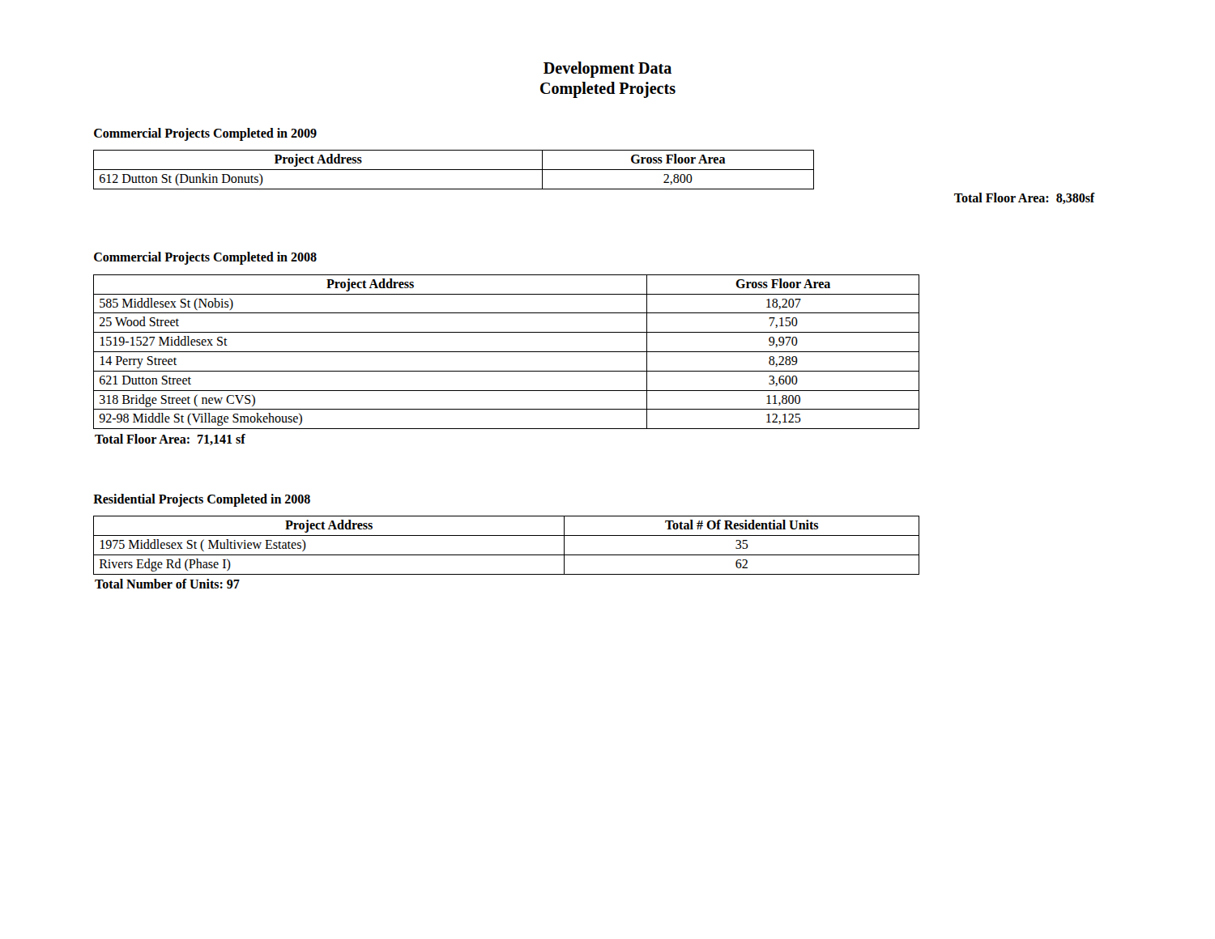Development Data
Completed Projects
Commercial Projects Completed in 2009
| Project Address | Gross Floor Area |
| --- | --- |
| 612 Dutton St (Dunkin Donuts) | 2,800 |
Total Floor Area: 8,380sf
Commercial Projects Completed in 2008
| Project Address | Gross Floor Area |
| --- | --- |
| 585 Middlesex St (Nobis) | 18,207 |
| 25 Wood Street | 7,150 |
| 1519-1527 Middlesex St | 9,970 |
| 14 Perry Street | 8,289 |
| 621 Dutton Street | 3,600 |
| 318 Bridge Street ( new CVS) | 11,800 |
| 92-98 Middle St (Village Smokehouse) | 12,125 |
Total Floor Area: 71,141 sf
Residential Projects Completed in 2008
| Project Address | Total # Of Residential Units |
| --- | --- |
| 1975 Middlesex St ( Multiview Estates) | 35 |
| Rivers Edge Rd (Phase I) | 62 |
Total Number of Units: 97